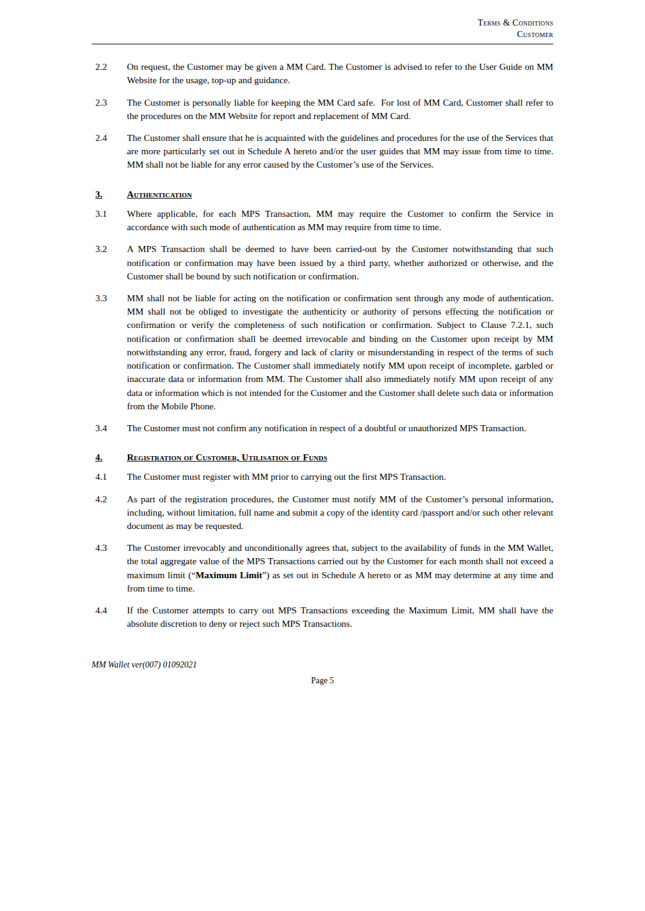Terms & Conditions Customer
2.2
On request, the Customer may be given a MM Card. The Customer is advised to refer to the User Guide on MM Website for the usage, top-up and guidance.
2.3
The Customer is personally liable for keeping the MM Card safe. For lost of MM Card, Customer shall refer to the procedures on the MM Website for report and replacement of MM Card.
2.4
The Customer shall ensure that he is acquainted with the guidelines and procedures for the use of the Services that are more particularly set out in Schedule A hereto and/or the user guides that MM may issue from time to time. MM shall not be liable for any error caused by the Customer’s use of the Services.
3.
Authentication
3.1
Where applicable, for each MPS Transaction, MM may require the Customer to confirm the Service in accordance with such mode of authentication as MM may require from time to time.
3.2
A MPS Transaction shall be deemed to have been carried-out by the Customer notwithstanding that such notification or confirmation may have been issued by a third party, whether authorized or otherwise, and the Customer shall be bound by such notification or confirmation.
3.3
MM shall not be liable for acting on the notification or confirmation sent through any mode of authentication. MM shall not be obliged to investigate the authenticity or authority of persons effecting the notification or confirmation or verify the completeness of such notification or confirmation. Subject to Clause 7.2.1, such notification or confirmation shall be deemed irrevocable and binding on the Customer upon receipt by MM notwithstanding any error, fraud, forgery and lack of clarity or misunderstanding in respect of the terms of such notification or confirmation. The Customer shall immediately notify MM upon receipt of incomplete, garbled or inaccurate data or information from MM. The Customer shall also immediately notify MM upon receipt of any data or information which is not intended for the Customer and the Customer shall delete such data or information from the Mobile Phone.
3.4
The Customer must not confirm any notification in respect of a doubtful or unauthorized MPS Transaction.
4.
Registration of Customer, Utilisation of Funds
4.1
The Customer must register with MM prior to carrying out the first MPS Transaction.
4.2
As part of the registration procedures, the Customer must notify MM of the Customer’s personal information, including, without limitation, full name and submit a copy of the identity card /passport and/or such other relevant document as may be requested.
4.3
The Customer irrevocably and unconditionally agrees that, subject to the availability of funds in the MM Wallet, the total aggregate value of the MPS Transactions carried out by the Customer for each month shall not exceed a maximum limit (“Maximum Limit”) as set out in Schedule A hereto or as MM may determine at any time and from time to time.
4.4
If the Customer attempts to carry out MPS Transactions exceeding the Maximum Limit, MM shall have the absolute discretion to deny or reject such MPS Transactions.
MM Wallet ver(007) 01092021
Page 5